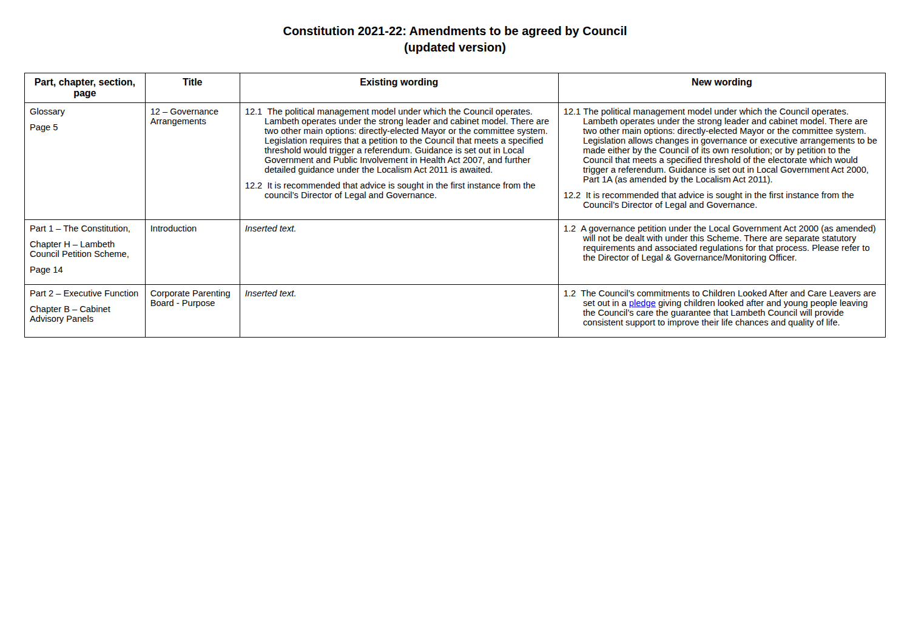Constitution 2021-22: Amendments to be agreed by Council
(updated version)
| Part, chapter, section, page | Title | Existing wording | New wording |
| --- | --- | --- | --- |
| Glossary Page 5 | 12 – Governance Arrangements | 12.1 The political management model under which the Council operates. Lambeth operates under the strong leader and cabinet model. There are two other main options: directly-elected Mayor or the committee system. Legislation requires that a petition to the Council that meets a specified threshold would trigger a referendum. Guidance is set out in Local Government and Public Involvement in Health Act 2007, and further detailed guidance under the Localism Act 2011 is awaited. 12.2 It is recommended that advice is sought in the first instance from the council’s Director of Legal and Governance. | 12.1 The political management model under which the Council operates. Lambeth operates under the strong leader and cabinet model. There are two other main options: directly-elected Mayor or the committee system. Legislation allows changes in governance or executive arrangements to be made either by the Council of its own resolution; or by petition to the Council that meets a specified threshold of the electorate which would trigger a referendum. Guidance is set out in Local Government Act 2000, Part 1A (as amended by the Localism Act 2011). 12.2 It is recommended that advice is sought in the first instance from the Council’s Director of Legal and Governance. |
| Part 1 – The Constitution, Chapter H – Lambeth Council Petition Scheme, Page 14 | Introduction | Inserted text. | 1.2 A governance petition under the Local Government Act 2000 (as amended) will not be dealt with under this Scheme. There are separate statutory requirements and associated regulations for that process. Please refer to the Director of Legal & Governance/Monitoring Officer. |
| Part 2 – Executive Function Chapter B – Cabinet Advisory Panels | Corporate Parenting Board - Purpose | Inserted text. | 1.2 The Council’s commitments to Children Looked After and Care Leavers are set out in a pledge giving children looked after and young people leaving the Council’s care the guarantee that Lambeth Council will provide consistent support to improve their life chances and quality of life. |